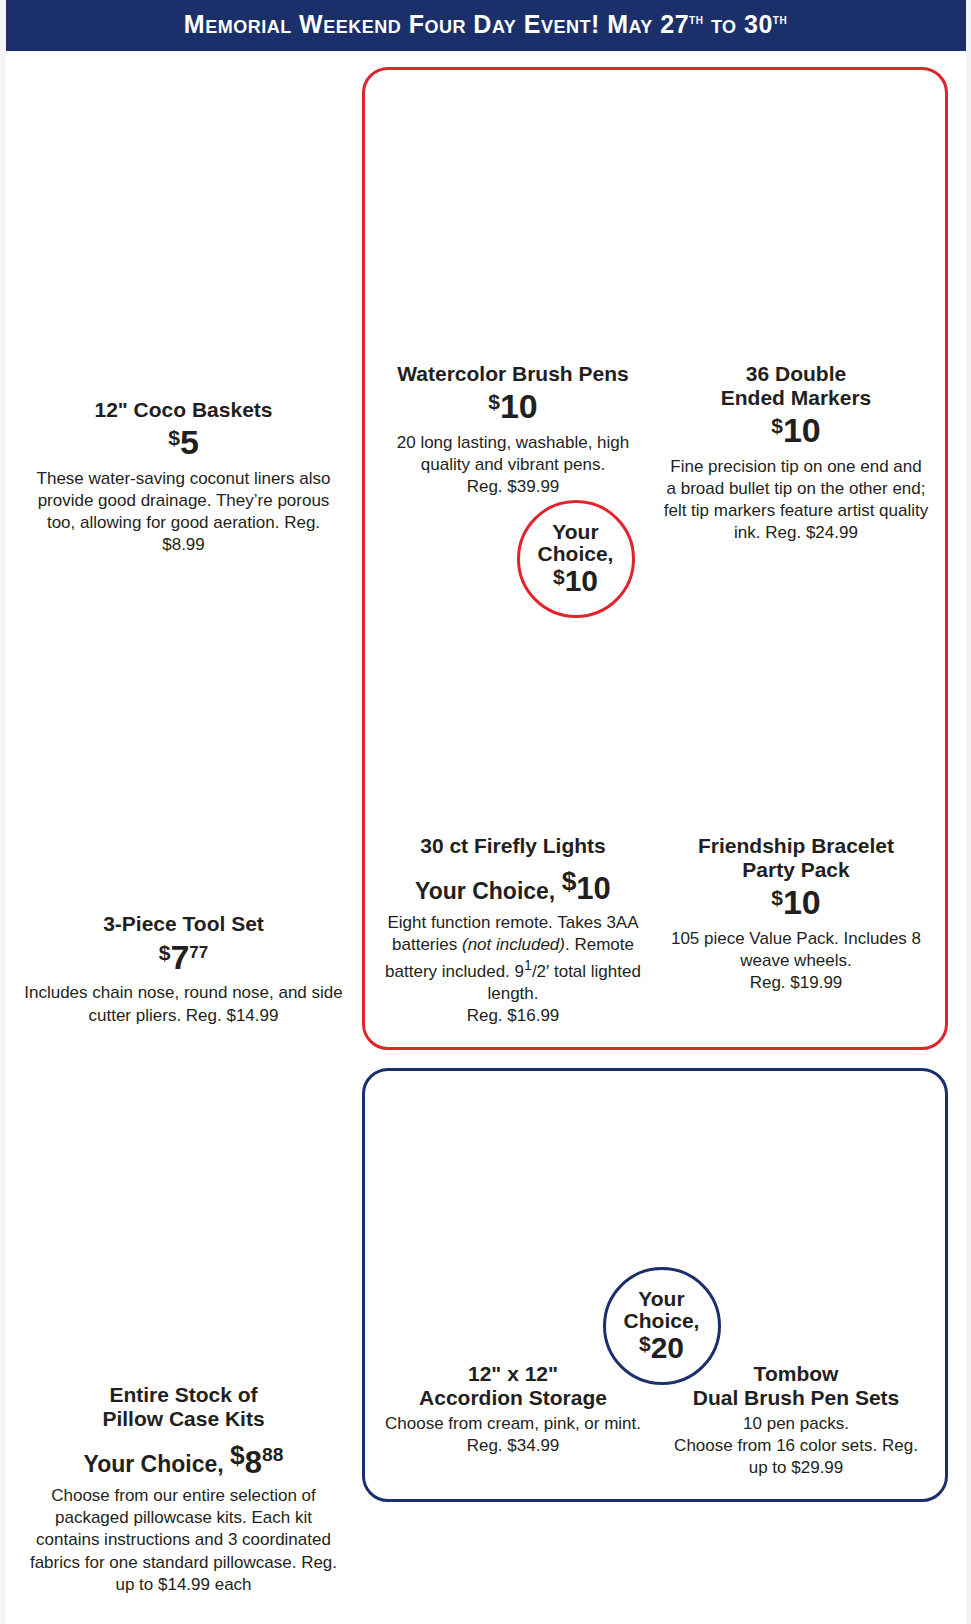Memorial Weekend Four Day Event! May 27th to 30th
12" Coco Baskets
$5
These water-saving coconut liners also provide good drainage. They’re porous too, allowing for good aeration. Reg. $8.99
3-Piece Tool Set
$777
Includes chain nose, round nose, and side cutter pliers. Reg. $14.99
Entire Stock of
Pillow Case Kits
Your Choice, $888
Choose from our entire selection of packaged pillowcase kits. Each kit contains instructions and 3 coordinated fabrics for one standard pillowcase. Reg. up to $14.99 each
Your
Choice,
$10
Watercolor Brush Pens
$10
20 long lasting, washable, high quality and vibrant pens.
Reg. $39.99
36 Double
Ended Markers
$10
Fine precision tip on one end and a broad bullet tip on the other end; felt tip markers feature artist quality ink. Reg. $24.99
30 ct Firefly Lights
Your Choice, $10
Eight function remote. Takes 3AA batteries (not included). Remote battery included. 91/2′ total lighted length.
Reg. $16.99
Friendship Bracelet
Party Pack
$10
105 piece Value Pack. Includes 8 weave wheels.
Reg. $19.99
Your
Choice,
$20
12" x 12"
Accordion Storage
Choose from cream, pink, or mint. Reg. $34.99
Tombow
Dual Brush Pen Sets
10 pen packs.
Choose from 16 color sets. Reg. up to $29.99